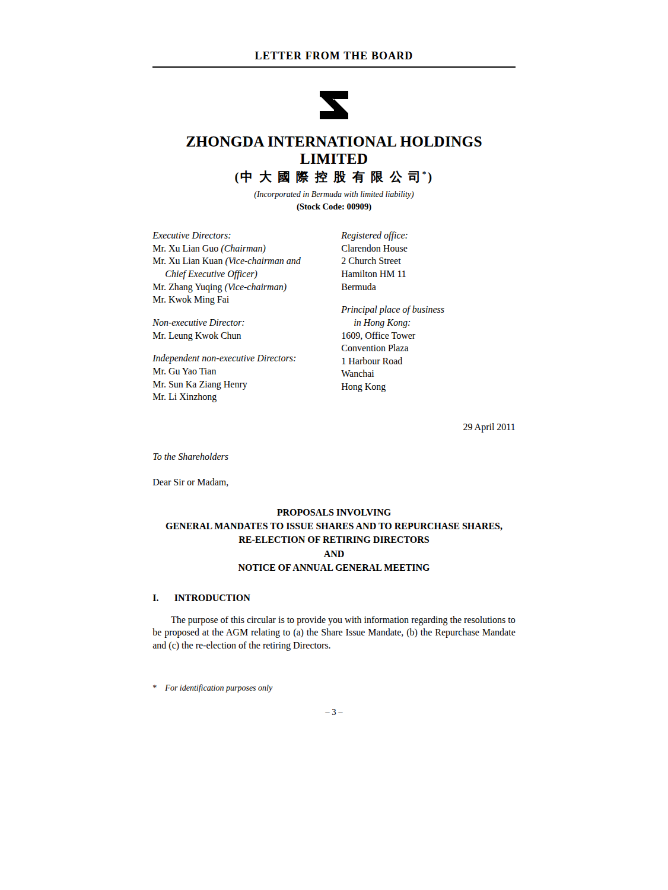LETTER FROM THE BOARD
ZHONGDA INTERNATIONAL HOLDINGS LIMITED
(中 大 國 際 控 股 有 限 公 司*)
(Incorporated in Bermuda with limited liability)
(Stock Code: 00909)
| Executive Directors: Mr. Xu Lian Guo (Chairman) Mr. Xu Lian Kuan (Vice-chairman and Chief Executive Officer) Mr. Zhang Yuqing (Vice-chairman) Mr. Kwok Ming Fai Non-executive Director: Mr. Leung Kwok Chun Independent non-executive Directors: Mr. Gu Yao Tian Mr. Sun Ka Ziang Henry Mr. Li Xinzhong | Registered office: Clarendon House 2 Church Street Hamilton HM 11 Bermuda Principal place of business in Hong Kong: 1609, Office Tower Convention Plaza 1 Harbour Road Wanchai Hong Kong |
29 April 2011
To the Shareholders
Dear Sir or Madam,
PROPOSALS INVOLVING
GENERAL MANDATES TO ISSUE SHARES AND TO REPURCHASE SHARES,
RE-ELECTION OF RETIRING DIRECTORS
AND
NOTICE OF ANNUAL GENERAL MEETING
I. INTRODUCTION
The purpose of this circular is to provide you with information regarding the resolutions to be proposed at the AGM relating to (a) the Share Issue Mandate, (b) the Repurchase Mandate and (c) the re-election of the retiring Directors.
*For identification purposes only
– 3 –